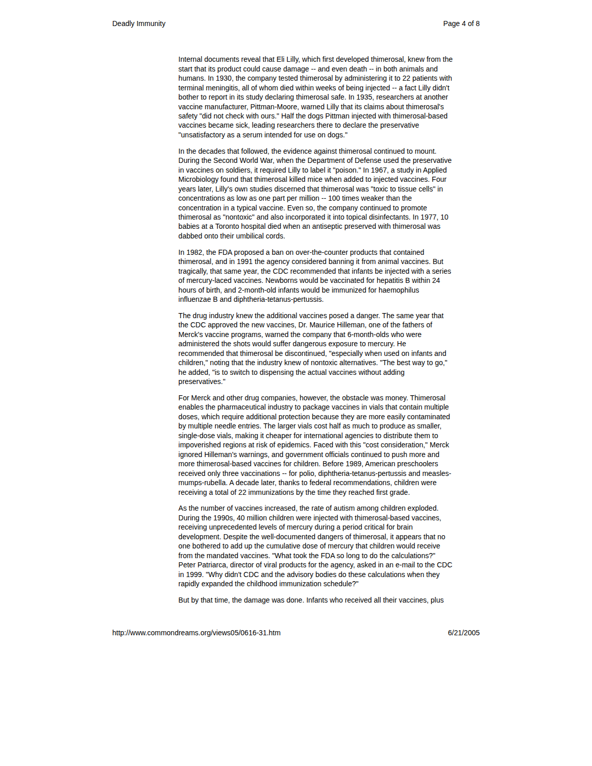Deadly Immunity Page 4 of 8
Internal documents reveal that Eli Lilly, which first developed thimerosal, knew from the start that its product could cause damage -- and even death -- in both animals and humans. In 1930, the company tested thimerosal by administering it to 22 patients with terminal meningitis, all of whom died within weeks of being injected -- a fact Lilly didn't bother to report in its study declaring thimerosal safe. In 1935, researchers at another vaccine manufacturer, Pittman-Moore, warned Lilly that its claims about thimerosal's safety "did not check with ours." Half the dogs Pittman injected with thimerosal-based vaccines became sick, leading researchers there to declare the preservative "unsatisfactory as a serum intended for use on dogs."
In the decades that followed, the evidence against thimerosal continued to mount. During the Second World War, when the Department of Defense used the preservative in vaccines on soldiers, it required Lilly to label it "poison." In 1967, a study in Applied Microbiology found that thimerosal killed mice when added to injected vaccines. Four years later, Lilly's own studies discerned that thimerosal was "toxic to tissue cells" in concentrations as low as one part per million -- 100 times weaker than the concentration in a typical vaccine. Even so, the company continued to promote thimerosal as "nontoxic" and also incorporated it into topical disinfectants. In 1977, 10 babies at a Toronto hospital died when an antiseptic preserved with thimerosal was dabbed onto their umbilical cords.
In 1982, the FDA proposed a ban on over-the-counter products that contained thimerosal, and in 1991 the agency considered banning it from animal vaccines. But tragically, that same year, the CDC recommended that infants be injected with a series of mercury-laced vaccines. Newborns would be vaccinated for hepatitis B within 24 hours of birth, and 2-month-old infants would be immunized for haemophilus influenzae B and diphtheria-tetanus-pertussis.
The drug industry knew the additional vaccines posed a danger. The same year that the CDC approved the new vaccines, Dr. Maurice Hilleman, one of the fathers of Merck's vaccine programs, warned the company that 6-month-olds who were administered the shots would suffer dangerous exposure to mercury. He recommended that thimerosal be discontinued, "especially when used on infants and children," noting that the industry knew of nontoxic alternatives. "The best way to go," he added, "is to switch to dispensing the actual vaccines without adding preservatives."
For Merck and other drug companies, however, the obstacle was money. Thimerosal enables the pharmaceutical industry to package vaccines in vials that contain multiple doses, which require additional protection because they are more easily contaminated by multiple needle entries. The larger vials cost half as much to produce as smaller, single-dose vials, making it cheaper for international agencies to distribute them to impoverished regions at risk of epidemics. Faced with this "cost consideration," Merck ignored Hilleman's warnings, and government officials continued to push more and more thimerosal-based vaccines for children. Before 1989, American preschoolers received only three vaccinations -- for polio, diphtheria-tetanus-pertussis and measles-mumps-rubella. A decade later, thanks to federal recommendations, children were receiving a total of 22 immunizations by the time they reached first grade.
As the number of vaccines increased, the rate of autism among children exploded. During the 1990s, 40 million children were injected with thimerosal-based vaccines, receiving unprecedented levels of mercury during a period critical for brain development. Despite the well-documented dangers of thimerosal, it appears that no one bothered to add up the cumulative dose of mercury that children would receive from the mandated vaccines. "What took the FDA so long to do the calculations?" Peter Patriarca, director of viral products for the agency, asked in an e-mail to the CDC in 1999. "Why didn't CDC and the advisory bodies do these calculations when they rapidly expanded the childhood immunization schedule?"
But by that time, the damage was done. Infants who received all their vaccines, plus
http://www.commondreams.org/views05/0616-31.htm 6/21/2005